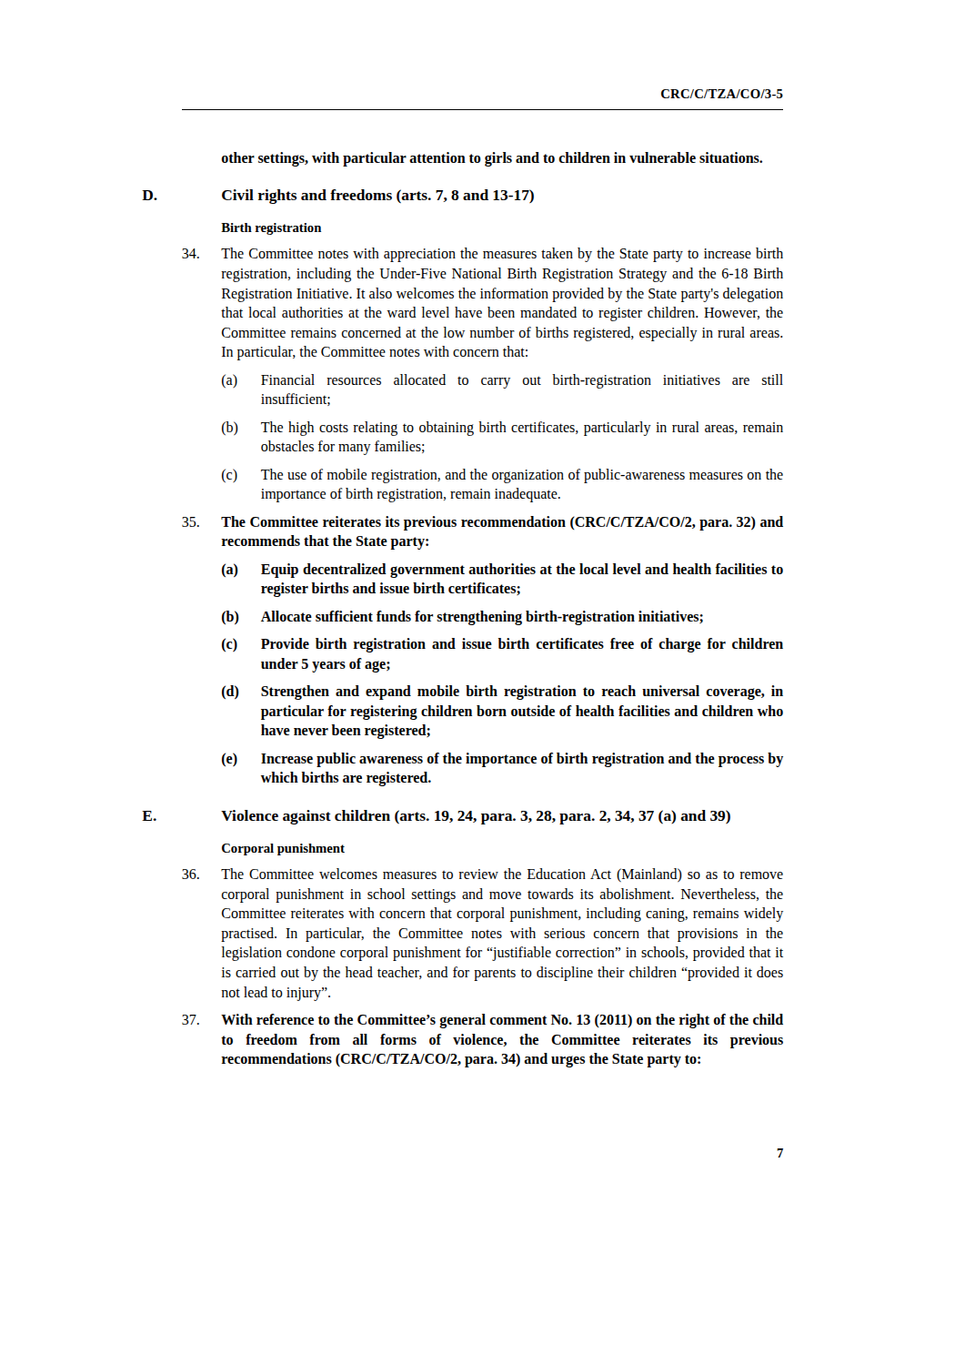CRC/C/TZA/CO/3-5
other settings, with particular attention to girls and to children in vulnerable situations.
D. Civil rights and freedoms (arts. 7, 8 and 13-17)
Birth registration
34.
The Committee notes with appreciation the measures taken by the State party to increase birth registration, including the Under-Five National Birth Registration Strategy and the 6-18 Birth Registration Initiative. It also welcomes the information provided by the State party's delegation that local authorities at the ward level have been mandated to register children. However, the Committee remains concerned at the low number of births registered, especially in rural areas. In particular, the Committee notes with concern that:
(a)
Financial resources allocated to carry out birth-registration initiatives are still insufficient;
(b)
The high costs relating to obtaining birth certificates, particularly in rural areas, remain obstacles for many families;
(c)
The use of mobile registration, and the organization of public-awareness measures on the importance of birth registration, remain inadequate.
35.
The Committee reiterates its previous recommendation (CRC/C/TZA/CO/2, para. 32) and recommends that the State party:
(a)
Equip decentralized government authorities at the local level and health facilities to register births and issue birth certificates;
(b)
Allocate sufficient funds for strengthening birth-registration initiatives;
(c)
Provide birth registration and issue birth certificates free of charge for children under 5 years of age;
(d)
Strengthen and expand mobile birth registration to reach universal coverage, in particular for registering children born outside of health facilities and children who have never been registered;
(e)
Increase public awareness of the importance of birth registration and the process by which births are registered.
E. Violence against children (arts. 19, 24, para. 3, 28, para. 2, 34, 37 (a) and 39)
Corporal punishment
36.
The Committee welcomes measures to review the Education Act (Mainland) so as to remove corporal punishment in school settings and move towards its abolishment. Nevertheless, the Committee reiterates with concern that corporal punishment, including caning, remains widely practised. In particular, the Committee notes with serious concern that provisions in the legislation condone corporal punishment for “justifiable correction” in schools, provided that it is carried out by the head teacher, and for parents to discipline their children “provided it does not lead to injury”.
37.
With reference to the Committee’s general comment No. 13 (2011) on the right of the child to freedom from all forms of violence, the Committee reiterates its previous recommendations (CRC/C/TZA/CO/2, para. 34) and urges the State party to:
7